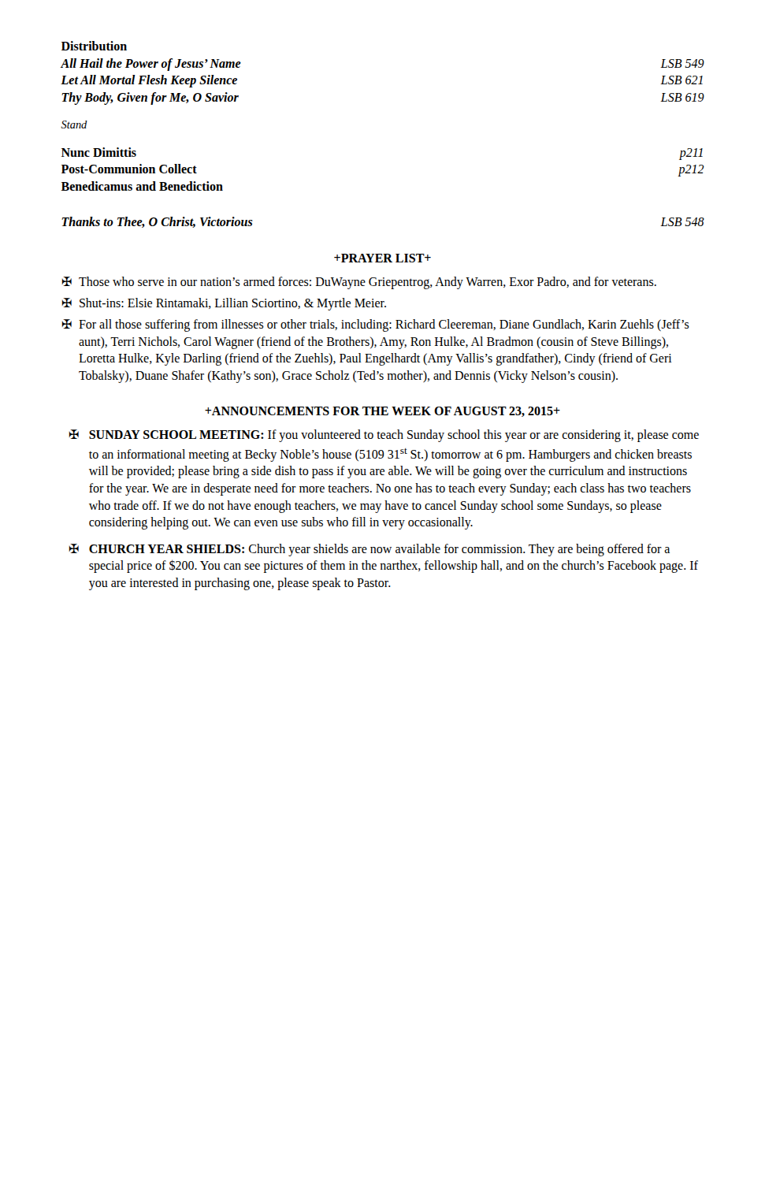Distribution
All Hail the Power of Jesus’ Name LSB 549
Let All Mortal Flesh Keep Silence LSB 621
Thy Body, Given for Me, O Savior LSB 619
Stand
Nunc Dimittis p211
Post-Communion Collect p212
Benedicamus and Benediction
Thanks to Thee, O Christ, Victorious LSB 548
+PRAYER LIST+
Those who serve in our nation’s armed forces: DuWayne Griepentrog, Andy Warren, Exor Padro, and for veterans.
Shut-ins: Elsie Rintamaki, Lillian Sciortino, & Myrtle Meier.
For all those suffering from illnesses or other trials, including: Richard Cleereman, Diane Gundlach, Karin Zuehls (Jeff’s aunt), Terri Nichols, Carol Wagner (friend of the Brothers), Amy, Ron Hulke, Al Bradmon (cousin of Steve Billings), Loretta Hulke, Kyle Darling (friend of the Zuehls), Paul Engelhardt (Amy Vallis’s grandfather), Cindy (friend of Geri Tobalsky), Duane Shafer (Kathy’s son), Grace Scholz (Ted’s mother), and Dennis (Vicky Nelson’s cousin).
+ANNOUNCEMENTS FOR THE WEEK OF AUGUST 23, 2015+
SUNDAY SCHOOL MEETING: If you volunteered to teach Sunday school this year or are considering it, please come to an informational meeting at Becky Noble’s house (5109 31st St.) tomorrow at 6 pm. Hamburgers and chicken breasts will be provided; please bring a side dish to pass if you are able. We will be going over the curriculum and instructions for the year. We are in desperate need for more teachers. No one has to teach every Sunday; each class has two teachers who trade off. If we do not have enough teachers, we may have to cancel Sunday school some Sundays, so please considering helping out. We can even use subs who fill in very occasionally.
CHURCH YEAR SHIELDS: Church year shields are now available for commission. They are being offered for a special price of $200. You can see pictures of them in the narthex, fellowship hall, and on the church’s Facebook page. If you are interested in purchasing one, please speak to Pastor.